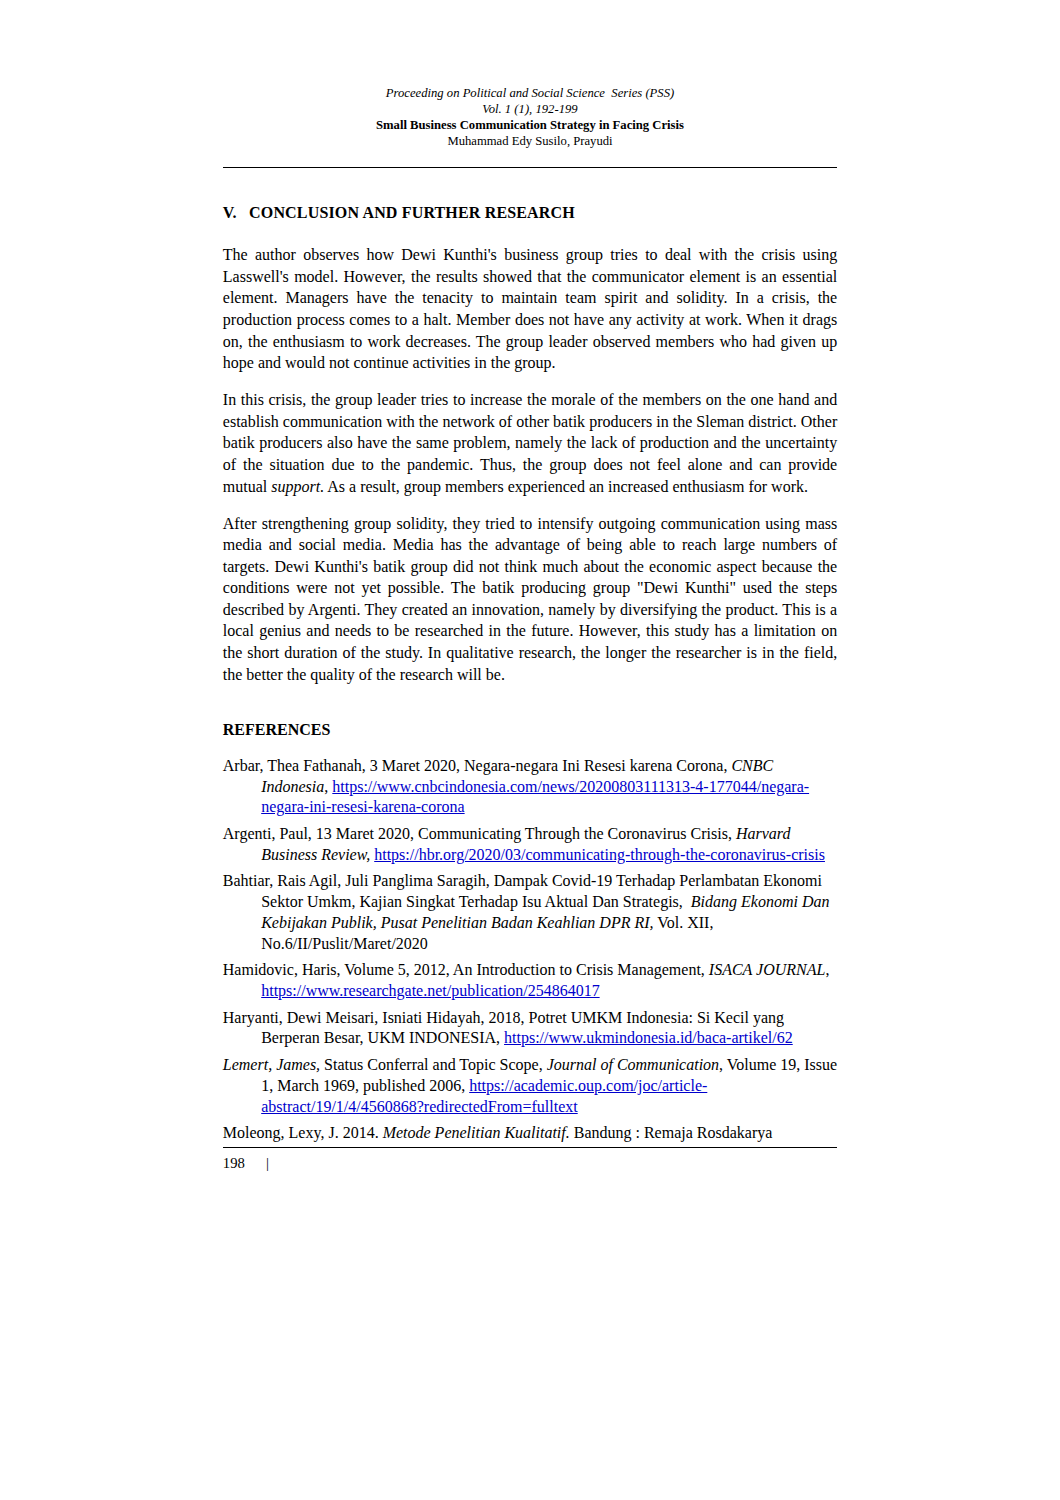Proceeding on Political and Social Science Series (PSS)
Vol. 1 (1), 192-199
Small Business Communication Strategy in Facing Crisis
Muhammad Edy Susilo, Prayudi
V. CONCLUSION AND FURTHER RESEARCH
The author observes how Dewi Kunthi's business group tries to deal with the crisis using Lasswell's model. However, the results showed that the communicator element is an essential element. Managers have the tenacity to maintain team spirit and solidity. In a crisis, the production process comes to a halt. Member does not have any activity at work. When it drags on, the enthusiasm to work decreases. The group leader observed members who had given up hope and would not continue activities in the group.
In this crisis, the group leader tries to increase the morale of the members on the one hand and establish communication with the network of other batik producers in the Sleman district. Other batik producers also have the same problem, namely the lack of production and the uncertainty of the situation due to the pandemic. Thus, the group does not feel alone and can provide mutual support. As a result, group members experienced an increased enthusiasm for work.
After strengthening group solidity, they tried to intensify outgoing communication using mass media and social media. Media has the advantage of being able to reach large numbers of targets. Dewi Kunthi's batik group did not think much about the economic aspect because the conditions were not yet possible. The batik producing group "Dewi Kunthi" used the steps described by Argenti. They created an innovation, namely by diversifying the product. This is a local genius and needs to be researched in the future. However, this study has a limitation on the short duration of the study. In qualitative research, the longer the researcher is in the field, the better the quality of the research will be.
REFERENCES
Arbar, Thea Fathanah, 3 Maret 2020, Negara-negara Ini Resesi karena Corona, CNBC Indonesia, https://www.cnbcindonesia.com/news/20200803111313-4-177044/negara-negara-ini-resesi-karena-corona
Argenti, Paul, 13 Maret 2020, Communicating Through the Coronavirus Crisis, Harvard Business Review, https://hbr.org/2020/03/communicating-through-the-coronavirus-crisis
Bahtiar, Rais Agil, Juli Panglima Saragih, Dampak Covid-19 Terhadap Perlambatan Ekonomi Sektor Umkm, Kajian Singkat Terhadap Isu Aktual Dan Strategis, Bidang Ekonomi Dan Kebijakan Publik, Pusat Penelitian Badan Keahlian DPR RI, Vol. XII, No.6/II/Puslit/Maret/2020
Hamidovic, Haris, Volume 5, 2012, An Introduction to Crisis Management, ISACA JOURNAL, https://www.researchgate.net/publication/254864017
Haryanti, Dewi Meisari, Isniati Hidayah, 2018, Potret UMKM Indonesia: Si Kecil yang Berperan Besar, UKM INDONESIA, https://www.ukmindonesia.id/baca-artikel/62
Lemert, James, Status Conferral and Topic Scope, Journal of Communication, Volume 19, Issue 1, March 1969, published 2006, https://academic.oup.com/joc/article-abstract/19/1/4/4560868?redirectedFrom=fulltext
Moleong, Lexy, J. 2014. Metode Penelitian Kualitatif. Bandung : Remaja Rosdakarya
198|